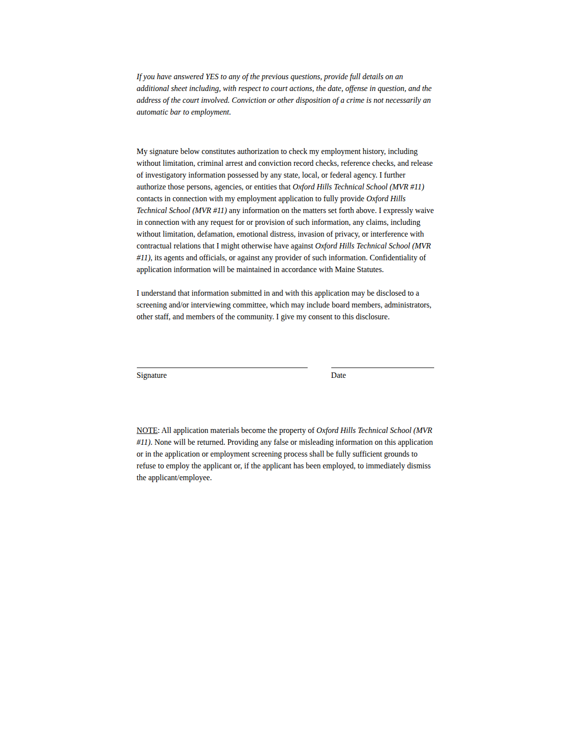If you have answered YES to any of the previous questions, provide full details on an additional sheet including, with respect to court actions, the date, offense in question, and the address of the court involved. Conviction or other disposition of a crime is not necessarily an automatic bar to employment.
My signature below constitutes authorization to check my employment history, including without limitation, criminal arrest and conviction record checks, reference checks, and release of investigatory information possessed by any state, local, or federal agency. I further authorize those persons, agencies, or entities that Oxford Hills Technical School (MVR #11) contacts in connection with my employment application to fully provide Oxford Hills Technical School (MVR #11) any information on the matters set forth above. I expressly waive in connection with any request for or provision of such information, any claims, including without limitation, defamation, emotional distress, invasion of privacy, or interference with contractual relations that I might otherwise have against Oxford Hills Technical School (MVR #11), its agents and officials, or against any provider of such information. Confidentiality of application information will be maintained in accordance with Maine Statutes.
I understand that information submitted in and with this application may be disclosed to a screening and/or interviewing committee, which may include board members, administrators, other staff, and members of the community. I give my consent to this disclosure.
Signature
Date
NOTE: All application materials become the property of Oxford Hills Technical School (MVR #11). None will be returned. Providing any false or misleading information on this application or in the application or employment screening process shall be fully sufficient grounds to refuse to employ the applicant or, if the applicant has been employed, to immediately dismiss the applicant/employee.